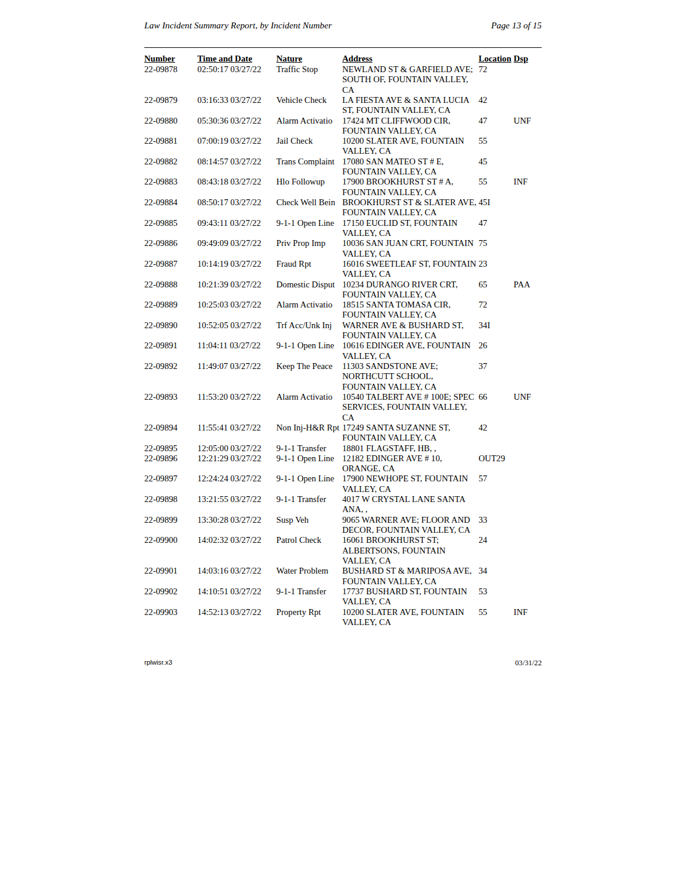Law Incident Summary Report, by Incident Number
Page 13 of 15
| Number | Time and Date | Nature | Address | Location | Dsp |
| --- | --- | --- | --- | --- | --- |
| 22-09878 | 02:50:17 03/27/22 | Traffic Stop | NEWLAND ST & GARFIELD AVE; SOUTH OF, FOUNTAIN VALLEY, CA | 72 | |
| 22-09879 | 03:16:33 03/27/22 | Vehicle Check | LA FIESTA AVE & SANTA LUCIA ST, FOUNTAIN VALLEY, CA | 42 | |
| 22-09880 | 05:30:36 03/27/22 | Alarm Activatio | 17424 MT CLIFFWOOD CIR, FOUNTAIN VALLEY, CA | 47 | UNF |
| 22-09881 | 07:00:19 03/27/22 | Jail Check | 10200 SLATER AVE, FOUNTAIN VALLEY, CA | 55 | |
| 22-09882 | 08:14:57 03/27/22 | Trans Complaint | 17080 SAN MATEO ST # E, FOUNTAIN VALLEY, CA | 45 | |
| 22-09883 | 08:43:18 03/27/22 | Hlo Followup | 17900 BROOKHURST ST # A, FOUNTAIN VALLEY, CA | 55 | INF |
| 22-09884 | 08:50:17 03/27/22 | Check Well Bein | BROOKHURST ST & SLATER AVE, FOUNTAIN VALLEY, CA | 45I | |
| 22-09885 | 09:43:11 03/27/22 | 9-1-1 Open Line | 17150 EUCLID ST, FOUNTAIN VALLEY, CA | 47 | |
| 22-09886 | 09:49:09 03/27/22 | Priv Prop Imp | 10036 SAN JUAN CRT, FOUNTAIN VALLEY, CA | 75 | |
| 22-09887 | 10:14:19 03/27/22 | Fraud Rpt | 16016 SWEETLEAF ST, FOUNTAIN VALLEY, CA | 23 | |
| 22-09888 | 10:21:39 03/27/22 | Domestic Disput | 10234 DURANGO RIVER CRT, FOUNTAIN VALLEY, CA | 65 | PAA |
| 22-09889 | 10:25:03 03/27/22 | Alarm Activatio | 18515 SANTA TOMASA CIR, FOUNTAIN VALLEY, CA | 72 | |
| 22-09890 | 10:52:05 03/27/22 | Trf Acc/Unk Inj | WARNER AVE & BUSHARD ST, FOUNTAIN VALLEY, CA | 34I | |
| 22-09891 | 11:04:11 03/27/22 | 9-1-1 Open Line | 10616 EDINGER AVE, FOUNTAIN VALLEY, CA | 26 | |
| 22-09892 | 11:49:07 03/27/22 | Keep The Peace | 11303 SANDSTONE AVE; NORTHCUTT SCHOOL, FOUNTAIN VALLEY, CA | 37 | |
| 22-09893 | 11:53:20 03/27/22 | Alarm Activatio | 10540 TALBERT AVE # 100E; SPEC SERVICES, FOUNTAIN VALLEY, CA | 66 | UNF |
| 22-09894 | 11:55:41 03/27/22 | Non Inj-H&R Rpt | 17249 SANTA SUZANNE ST, FOUNTAIN VALLEY, CA | 42 | |
| 22-09895 | 12:05:00 03/27/22 | 9-1-1 Transfer | 18801 FLAGSTAFF, HB, , | | |
| 22-09896 | 12:21:29 03/27/22 | 9-1-1 Open Line | 12182 EDINGER AVE # 10, ORANGE, CA | OUT29 | |
| 22-09897 | 12:24:24 03/27/22 | 9-1-1 Open Line | 17900 NEWHOPE ST, FOUNTAIN VALLEY, CA | 57 | |
| 22-09898 | 13:21:55 03/27/22 | 9-1-1 Transfer | 4017 W CRYSTAL LANE SANTA ANA, , | | |
| 22-09899 | 13:30:28 03/27/22 | Susp Veh | 9065 WARNER AVE; FLOOR AND DECOR, FOUNTAIN VALLEY, CA | 33 | |
| 22-09900 | 14:02:32 03/27/22 | Patrol Check | 16061 BROOKHURST ST; ALBERTSONS, FOUNTAIN VALLEY, CA | 24 | |
| 22-09901 | 14:03:16 03/27/22 | Water Problem | BUSHARD ST & MARIPOSA AVE, FOUNTAIN VALLEY, CA | 34 | |
| 22-09902 | 14:10:51 03/27/22 | 9-1-1 Transfer | 17737 BUSHARD ST, FOUNTAIN VALLEY, CA | 53 | |
| 22-09903 | 14:52:13 03/27/22 | Property Rpt | 10200 SLATER AVE, FOUNTAIN VALLEY, CA | 55 | INF |
rplwisr.x3
03/31/22